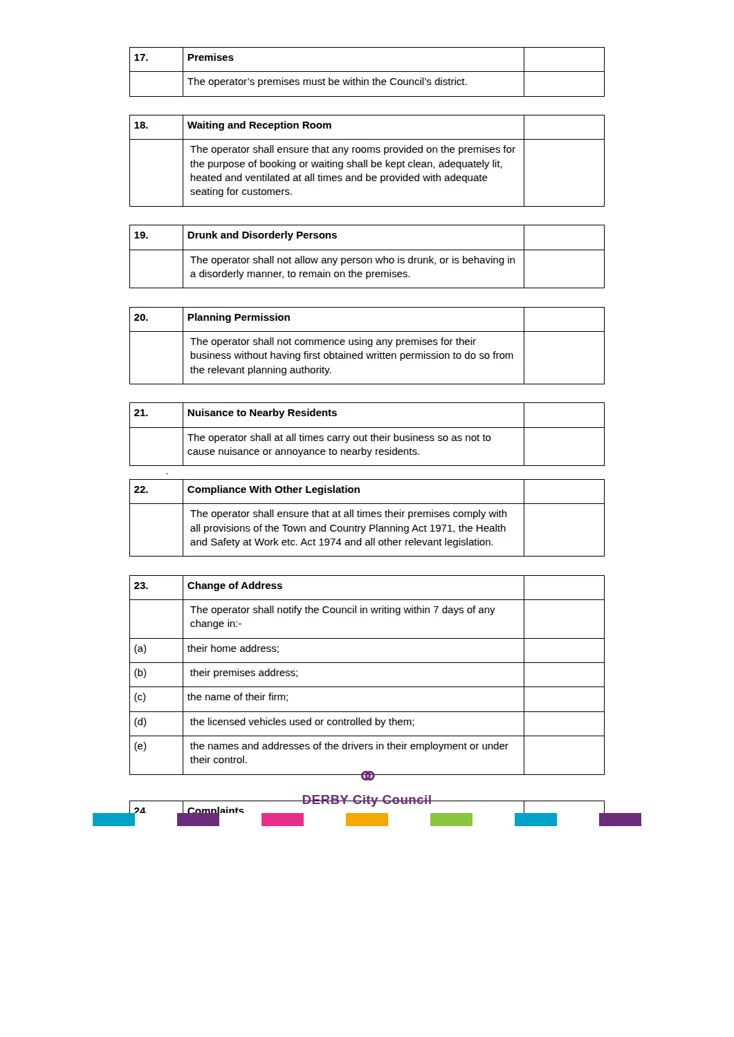| 17. | Premises | |
| | The operator’s premises must be within the Council’s district. | |
| 18. | Waiting and Reception Room | |
| | The operator shall ensure that any rooms provided on the premises for the purpose of booking or waiting shall be kept clean, adequately lit, heated and ventilated at all times and be provided with adequate seating for customers. | |
| 19. | Drunk and Disorderly Persons | |
| | The operator shall not allow any person who is drunk, or is behaving in a disorderly manner, to remain on the premises. | |
| 20. | Planning Permission | |
| | The operator shall not commence using any premises for their business without having first obtained written permission to do so from the relevant planning authority. | |
| 21. | Nuisance to Nearby Residents | |
| | The operator shall at all times carry out their business so as not to cause nuisance or annoyance to nearby residents. | |
.
| 22. | Compliance With Other Legislation | |
| | The operator shall ensure that at all times their premises comply with all provisions of the Town and Country Planning Act 1971, the Health and Safety at Work etc. Act 1974 and all other relevant legislation. | |
| 23. | Change of Address | |
| | The operator shall notify the Council in writing within 7 days of any change in:- | |
| (a) | their home address; | |
| (b) | their premises address; | |
| (c) | the name of their firm; | |
| (d) | the licensed vehicles used or controlled by them; | |
| (e) | the names and addresses of the drivers in their employment or under their control. | |
| 24. | Complaints | |
⚭
DERBY City Council